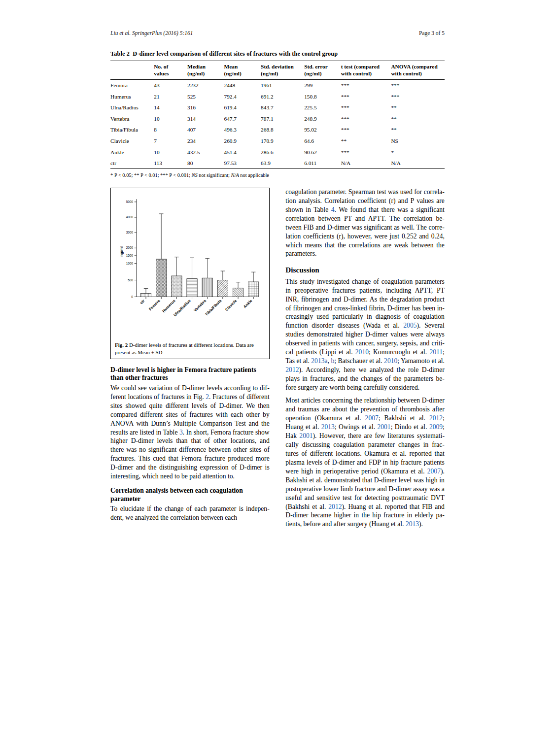Liu et al. SpringerPlus (2016) 5:161
Page 3 of 5
Table 2 D-dimer level comparison of different sites of fractures with the control group
| | No. of values | Median (ng/ml) | Mean (ng/ml) | Std. deviation (ng/ml) | Std. error (ng/ml) | t test (compared with control) | ANOVA (compared with control) |
| --- | --- | --- | --- | --- | --- | --- | --- |
| Femora | 43 | 2232 | 2448 | 1961 | 299 | *** | *** |
| Humerus | 21 | 525 | 792.4 | 691.2 | 150.8 | *** | *** |
| Ulna/Radius | 14 | 316 | 619.4 | 843.7 | 225.5 | *** | ** |
| Vertebra | 10 | 314 | 647.7 | 787.1 | 248.9 | *** | ** |
| Tibia/Fibula | 8 | 407 | 496.3 | 268.8 | 95.02 | *** | ** |
| Clavicle | 7 | 234 | 260.9 | 170.9 | 64.6 | ** | NS |
| Ankle | 10 | 432.5 | 451.4 | 286.6 | 90.62 | *** | * |
| ctr | 113 | 80 | 97.53 | 63.9 | 6.011 | N/A | N/A |
* P < 0.05; ** P < 0.01; *** P < 0.001; NS not significant; N/A not applicable
5000 4000 3000 2000 1500 1000 500 0 ng/ml ctr Femora Humerus Ulna/Radius Vertebra Tibia/Fibula Clavicle Ankle
Fig. 2 D-dimer levels of fractures at different locations. Data are present as Mean ± SD
D-dimer level is higher in Femora fracture patients than other fractures
We could see variation of D-dimer levels according to different locations of fractures in Fig. 2. Fractures of different sites showed quite different levels of D-dimer. We then compared different sites of fractures with each other by ANOVA with Dunn’s Multiple Comparison Test and the results are listed in Table 3. In short, Femora fracture show higher D-dimer levels than that of other locations, and there was no significant difference between other sites of fractures. This cued that Femora fracture produced more D-dimer and the distinguishing expression of D-dimer is interesting, which need to be paid attention to.
Correlation analysis between each coagulation parameter
To elucidate if the change of each parameter is independent, we analyzed the correlation between each
coagulation parameter. Spearman test was used for correlation analysis. Correlation coefficient (r) and P values are shown in Table 4. We found that there was a significant correlation between PT and APTT. The correlation between FIB and D-dimer was significant as well. The correlation coefficients (r), however, were just 0.252 and 0.24, which means that the correlations are weak between the parameters.
Discussion
This study investigated change of coagulation parameters in preoperative fractures patients, including APTT, PT INR, fibrinogen and D-dimer. As the degradation product of fibrinogen and cross-linked fibrin, D-dimer has been increasingly used particularly in diagnosis of coagulation function disorder diseases (Wada et al. 2005). Several studies demonstrated higher D-dimer values were always observed in patients with cancer, surgery, sepsis, and critical patients (Lippi et al. 2010; Komurcuoglu et al. 2011; Tas et al. 2013a, b; Batschauer et al. 2010; Yamamoto et al. 2012). Accordingly, here we analyzed the role D-dimer plays in fractures, and the changes of the parameters before surgery are worth being carefully considered.
Most articles concerning the relationship between D-dimer and traumas are about the prevention of thrombosis after operation (Okamura et al. 2007; Bakhshi et al. 2012; Huang et al. 2013; Owings et al. 2001; Dindo et al. 2009; Hak 2001). However, there are few literatures systematically discussing coagulation parameter changes in fractures of different locations. Okamura et al. reported that plasma levels of D-dimer and FDP in hip fracture patients were high in perioperative period (Okamura et al. 2007). Bakhshi et al. demonstrated that D-dimer level was high in postoperative lower limb fracture and D-dimer assay was a useful and sensitive test for detecting posttraumatic DVT (Bakhshi et al. 2012). Huang et al. reported that FIB and D-dimer became higher in the hip fracture in elderly patients, before and after surgery (Huang et al. 2013).